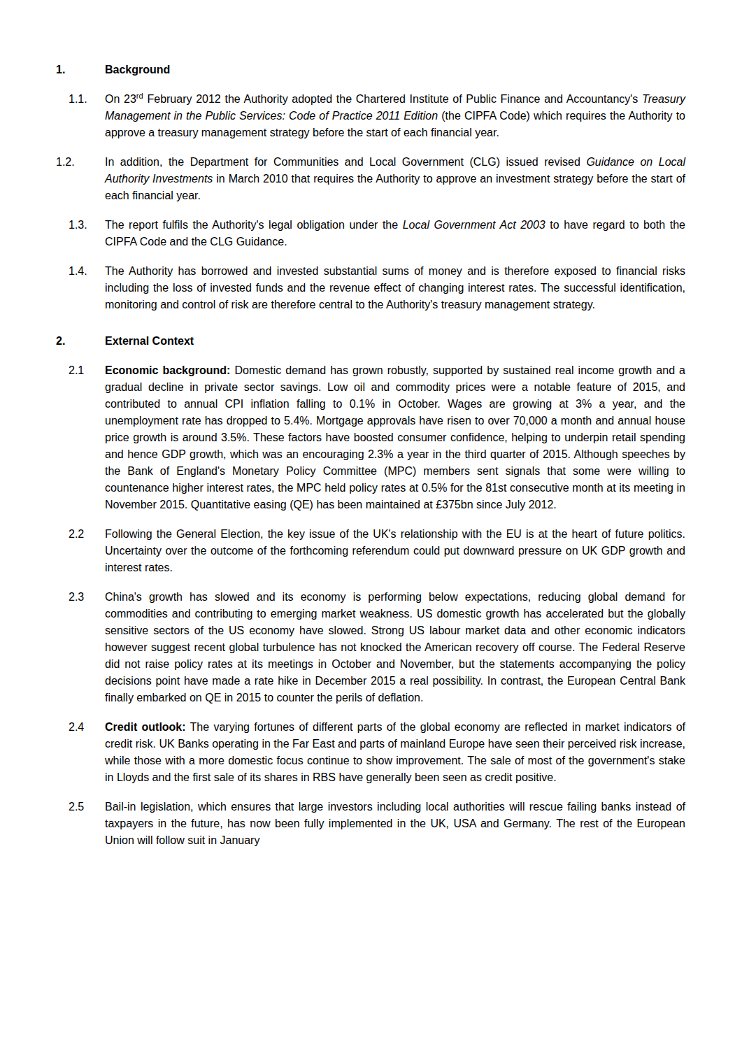1.
Background
1.1.
On 23rd February 2012 the Authority adopted the Chartered Institute of Public Finance and Accountancy's Treasury Management in the Public Services: Code of Practice 2011 Edition (the CIPFA Code) which requires the Authority to approve a treasury management strategy before the start of each financial year.
1.2.
In addition, the Department for Communities and Local Government (CLG) issued revised Guidance on Local Authority Investments in March 2010 that requires the Authority to approve an investment strategy before the start of each financial year.
1.3.
The report fulfils the Authority's legal obligation under the Local Government Act 2003 to have regard to both the CIPFA Code and the CLG Guidance.
1.4.
The Authority has borrowed and invested substantial sums of money and is therefore exposed to financial risks including the loss of invested funds and the revenue effect of changing interest rates. The successful identification, monitoring and control of risk are therefore central to the Authority's treasury management strategy.
2.
External Context
2.1
Economic background: Domestic demand has grown robustly, supported by sustained real income growth and a gradual decline in private sector savings. Low oil and commodity prices were a notable feature of 2015, and contributed to annual CPI inflation falling to 0.1% in October. Wages are growing at 3% a year, and the unemployment rate has dropped to 5.4%. Mortgage approvals have risen to over 70,000 a month and annual house price growth is around 3.5%. These factors have boosted consumer confidence, helping to underpin retail spending and hence GDP growth, which was an encouraging 2.3% a year in the third quarter of 2015. Although speeches by the Bank of England's Monetary Policy Committee (MPC) members sent signals that some were willing to countenance higher interest rates, the MPC held policy rates at 0.5% for the 81st consecutive month at its meeting in November 2015. Quantitative easing (QE) has been maintained at £375bn since July 2012.
2.2
Following the General Election, the key issue of the UK's relationship with the EU is at the heart of future politics. Uncertainty over the outcome of the forthcoming referendum could put downward pressure on UK GDP growth and interest rates.
2.3
China's growth has slowed and its economy is performing below expectations, reducing global demand for commodities and contributing to emerging market weakness. US domestic growth has accelerated but the globally sensitive sectors of the US economy have slowed. Strong US labour market data and other economic indicators however suggest recent global turbulence has not knocked the American recovery off course. The Federal Reserve did not raise policy rates at its meetings in October and November, but the statements accompanying the policy decisions point have made a rate hike in December 2015 a real possibility. In contrast, the European Central Bank finally embarked on QE in 2015 to counter the perils of deflation.
2.4
Credit outlook: The varying fortunes of different parts of the global economy are reflected in market indicators of credit risk. UK Banks operating in the Far East and parts of mainland Europe have seen their perceived risk increase, while those with a more domestic focus continue to show improvement. The sale of most of the government's stake in Lloyds and the first sale of its shares in RBS have generally been seen as credit positive.
2.5
Bail-in legislation, which ensures that large investors including local authorities will rescue failing banks instead of taxpayers in the future, has now been fully implemented in the UK, USA and Germany. The rest of the European Union will follow suit in January